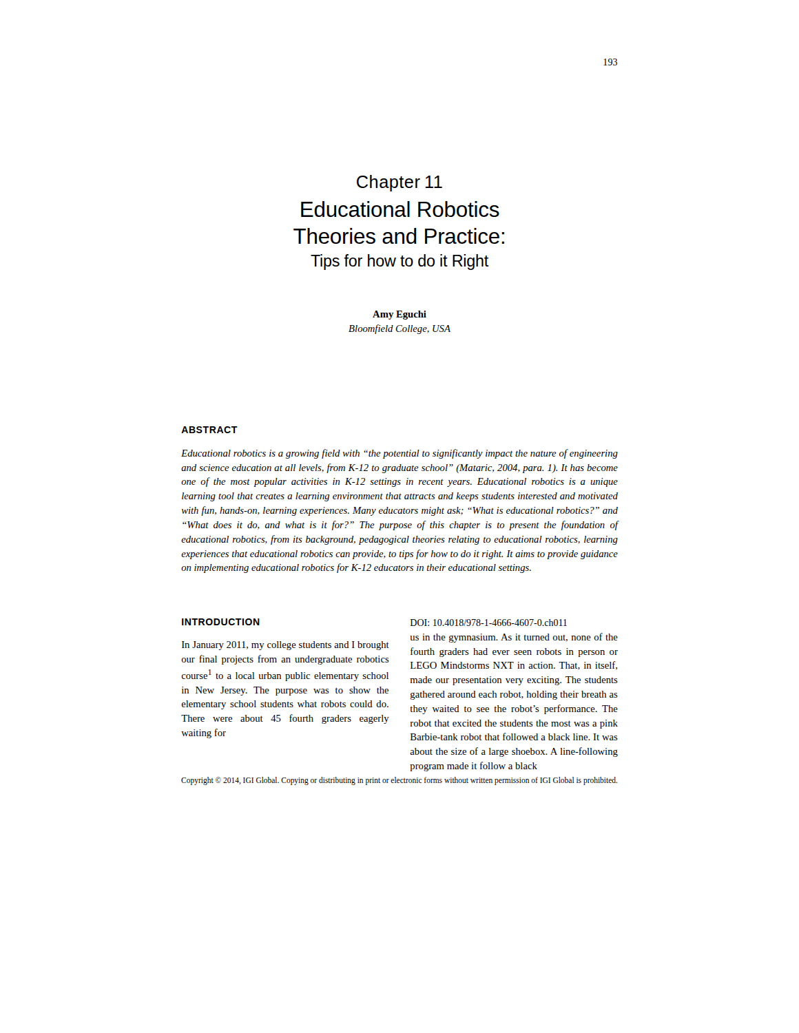193
Chapter11
Educational Robotics
Theories and Practice:
Tips for how to do it Right
Amy Eguchi Bloomfield College, USA
ABSTRACT
Educational robotics is a growing field with “the potential to significantly impact the nature of engineering and science education at all levels, from K-12 to graduate school” (Mataric, 2004, para. 1). It has become one of the most popular activities in K-12 settings in recent years. Educational robotics is a unique learning tool that creates a learning environment that attracts and keeps students interested and motivated with fun, hands-on, learning experiences. Many educators might ask; “What is educational robotics?” and “What does it do, and what is it for?” The purpose of this chapter is to present the foundation of educational robotics, from its background, pedagogical theories relating to educational robotics, learning experiences that educational robotics can provide, to tips for how to do it right. It aims to provide guidance on implementing educational robotics for K-12 educators in their educational settings.
INTRODUCTION
In January 2011, my college students and I brought our final projects from an undergraduate robotics course1 to a local urban public elementary school in New Jersey. The purpose was to show the elementary school students what robots could do. There were about 45 fourth graders eagerly waiting for
DOI: 10.4018/978-1-4666-4607-0.ch011
us in the gymnasium. As it turned out, none of the fourth graders had ever seen robots in person or LEGO Mindstorms NXT in action. That, in itself, made our presentation very exciting. The students gathered around each robot, holding their breath as they waited to see the robot’s performance. The robot that excited the students the most was a pink Barbie-tank robot that followed a black line. It was about the size of a large shoebox. A line-following program made it follow a black
Copyright © 2014, IGI Global. Copying or distributing in print or electronic forms without written permission of IGI Global is prohibited.